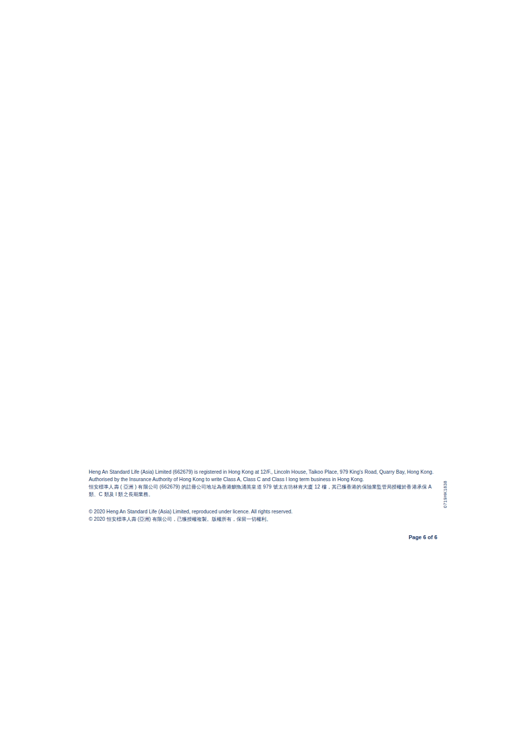Heng An Standard Life (Asia) Limited (662679) is registered in Hong Kong at 12/F., Lincoln House, Taikoo Place, 979 King's Road, Quarry Bay, Hong Kong. Authorised by the Insurance Authority of Hong Kong to write Class A, Class C and Class I long term business in Hong Kong.
恒安標準人壽 ( 亞洲 ) 有限公司 (662679) 的註冊公司地址為香港鰂魚涌英皇道 979 號太古坊林肯大廈 12 樓，其已獲香港的保險業監管局授權於香港承保 A 類、C 類及 I 類之長期業務。
© 2020 Heng An Standard Life (Asia) Limited, reproduced under licence. All rights reserved.
© 2020 恒安標準人壽 (亞洲) 有限公司，已獲授權複製。版權所有，保留一切權利。
0719HK1838
Page 6 of 6